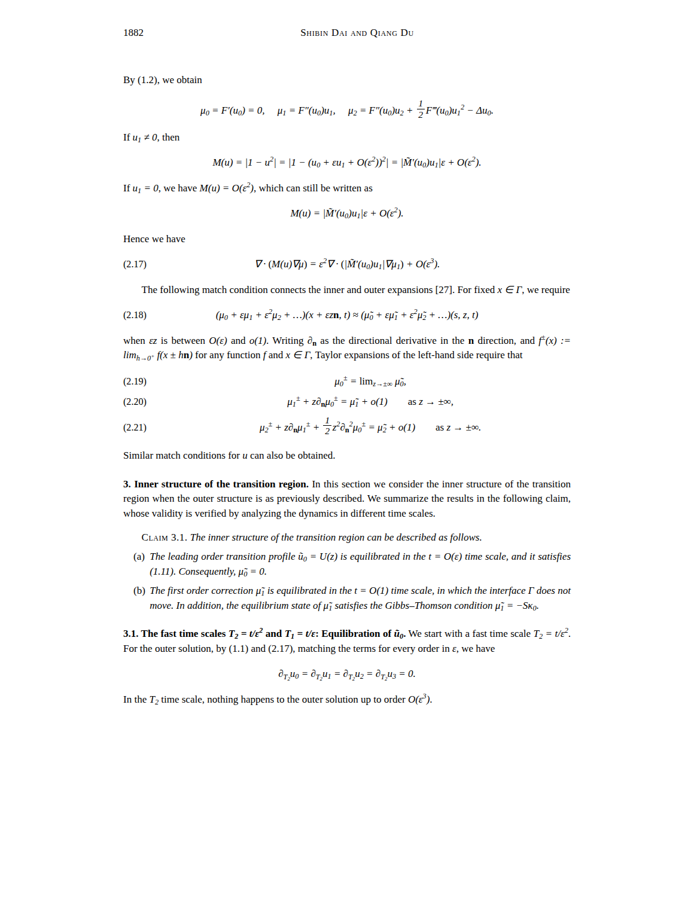1882 Shibin Dai and Qiang Du
By (1.2), we obtain
μ0 = F′(u0) = 0,  μ1 = F″(u0)u1,  μ2 = F″(u0)u2 + 12 F‴(u0)u12 − Δu0.
If u1 ≠ 0, then
M(u) = |1 − u2| = |1 − (u0 + εu1 + O(ε2))2| = |M̃′(u0)u1|ε + O(ε2).
If u1 = 0, we have M(u) = O(ε2), which can still be written as
M(u) = |M̃′(u0)u1|ε + O(ε2).
Hence we have
(2.17)
∇ · (M(u)∇μ) = ε2∇ · (|M̃′(u0)u1|∇μ1) + O(ε3).
The following match condition connects the inner and outer expansions [27]. For fixed x ∈ Γ, we require
(2.18)
(μ0 + εμ1 + ε2μ2 + …)(x + εzn, t) ≈ (μ̃0 + εμ̃1 + ε2μ̃2 + …)(s, z, t)
when εz is between O(ε) and o(1). Writing ∂n as the directional derivative in the n direction, and f±(x) := limh→0+ f(x ± hn) for any function f and x ∈ Γ, Taylor expansions of the left-hand side require that
(2.19)
μ0± = limz→±∞ μ̃0,
(2.20)
μ1± + z∂nμ0± = μ̃1 + o(1)  as z → ±∞,
(2.21)
μ2± + z∂nμ1± + 12z2∂n2μ0± = μ̃2 + o(1)  as z → ±∞.
Similar match conditions for u can also be obtained.
3. Inner structure of the transition region.
In this section we consider the inner structure of the transition region when the outer structure is as previously described. We summarize the results in the following claim, whose validity is verified by analyzing the dynamics in different time scales.
Claim 3.1. The inner structure of the transition region can be described as follows.
(a) The leading order transition profile ũ0 = U(z) is equilibrated in the t = O(ε) time scale, and it satisfies (1.11). Consequently, μ̃0 = 0.
(b) The first order correction μ̃1 is equilibrated in the t = O(1) time scale, in which the interface Γ does not move. In addition, the equilibrium state of μ̃1 satisfies the Gibbs–Thomson condition μ̃1 = −Sκ0.
3.1. The fast time scales T2 = t/ε2 and T1 = t/ε: Equilibration of ũ0.
We start with a fast time scale T2 = t/ε2. For the outer solution, by (1.1) and (2.17), matching the terms for every order in ε, we have
∂T2u0 = ∂T2u1 = ∂T2u2 = ∂T2u3 = 0.
In the T2 time scale, nothing happens to the outer solution up to order O(ε3).